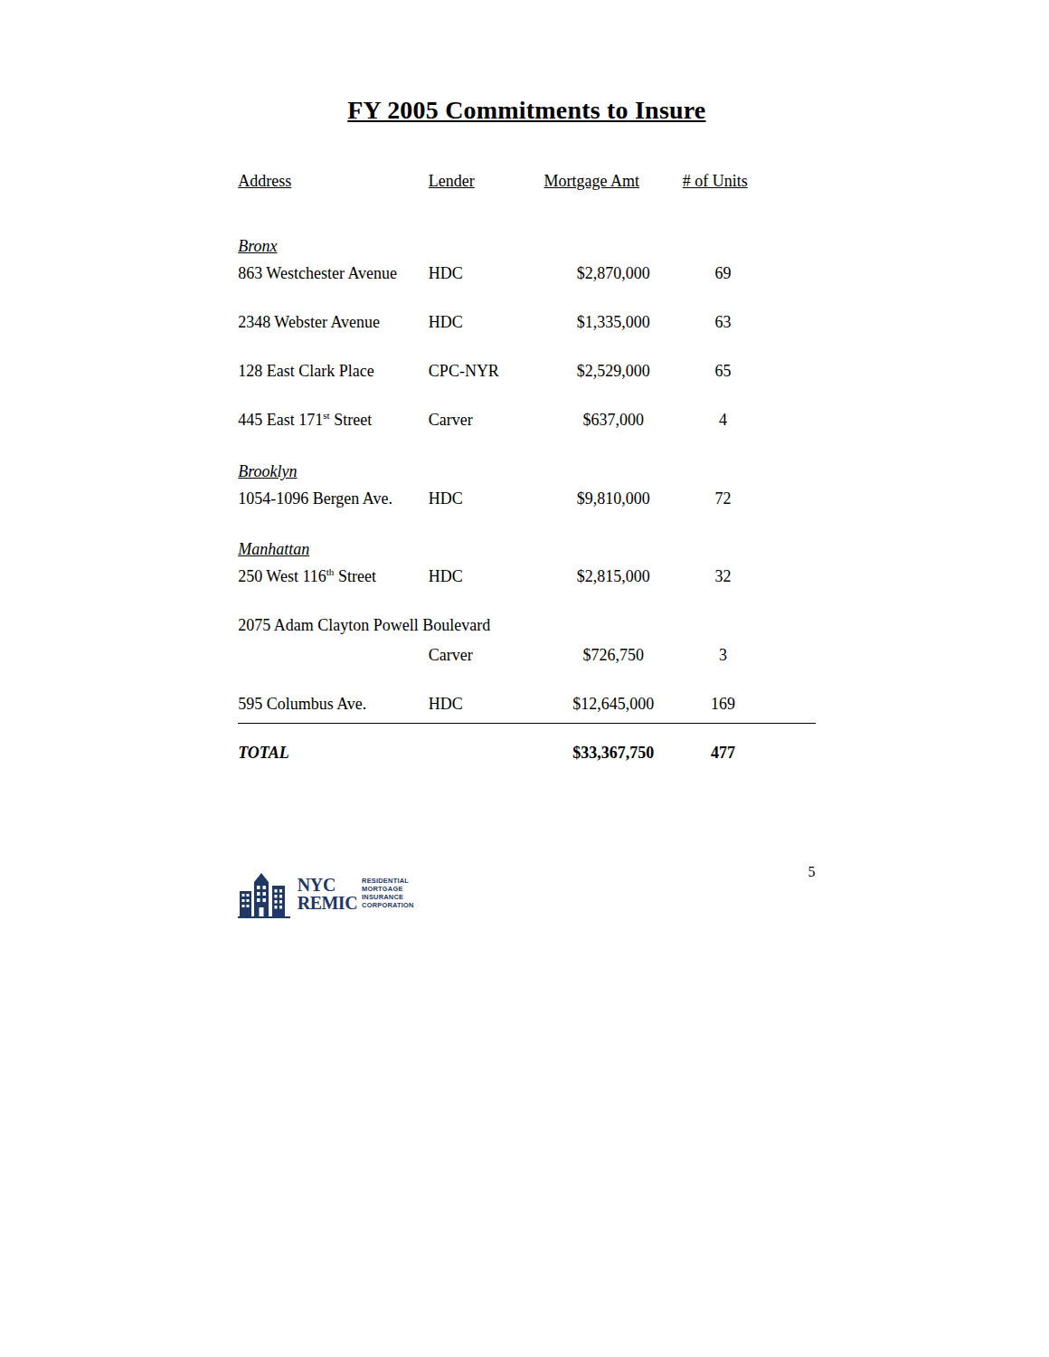FY 2005 Commitments to Insure
| Address | Lender | Mortgage Amt | # of Units | |
| --- | --- | --- | --- | --- |
| Bronx |
| 863 Westchester Avenue | HDC | $2,870,000 | 69 | |
| 2348 Webster Avenue | HDC | $1,335,000 | 63 | |
| 128 East Clark Place | CPC-NYR | $2,529,000 | 65 | |
| 445 East 171 st Street | Carver | $637,000 | 4 | |
| Brooklyn |
| 1054-1096 Bergen Ave. | HDC | $9,810,000 | 72 | |
| Manhattan |
| 250 West 116 th Street | HDC | $2,815,000 | 32 | |
| 2075 Adam Clayton Powell Boulevard |
| | Carver | $726,750 | 3 | |
| 595 Columbus Ave. | HDC | $12,645,000 | 169 | |
| TOTAL | | $33,367,750 | 477 | |
5
NYC
REMIC
RESIDENTIAL
MORTGAGE
INSURANCE
CORPORATION